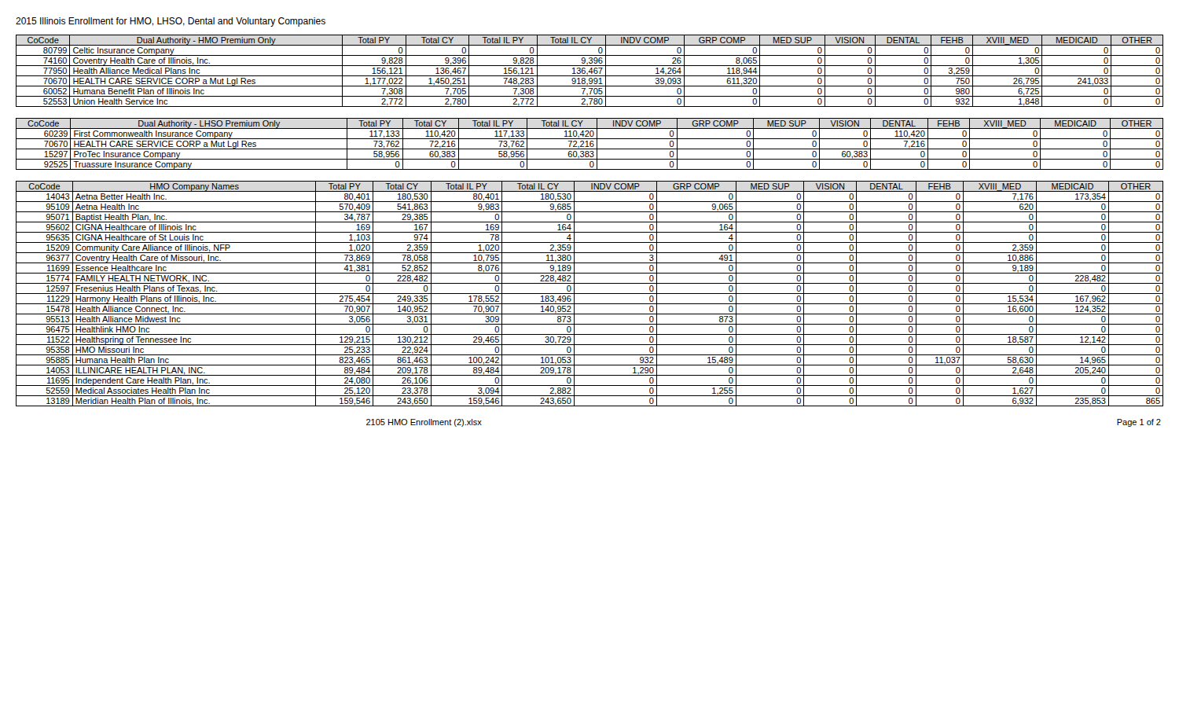2015 Illinois Enrollment for HMO, LHSO, Dental and Voluntary Companies
| CoCode | Dual Authority - HMO Premium Only | Total PY | Total CY | Total IL PY | Total IL CY | INDV COMP | GRP COMP | MED SUP | VISION | DENTAL | FEHB | XVIII_MED | MEDICAID | OTHER |
| --- | --- | --- | --- | --- | --- | --- | --- | --- | --- | --- | --- | --- | --- | --- |
| 80799 | Celtic Insurance Company | 0 | 0 | 0 | 0 | 0 | 0 | 0 | 0 | 0 | 0 | 0 | 0 | 0 |
| 74160 | Coventry Health Care of Illinois, Inc. | 9,828 | 9,396 | 9,828 | 9,396 | 26 | 8,065 | 0 | 0 | 0 | 0 | 1,305 | 0 | 0 |
| 77950 | Health Alliance Medical Plans Inc | 156,121 | 136,467 | 156,121 | 136,467 | 14,264 | 118,944 | 0 | 0 | 0 | 3,259 | 0 | 0 | 0 |
| 70670 | HEALTH CARE SERVICE CORP a Mut Lgl Res | 1,177,022 | 1,450,251 | 748,283 | 918,991 | 39,093 | 611,320 | 0 | 0 | 0 | 750 | 26,795 | 241,033 | 0 |
| 60052 | Humana Benefit Plan of Illinois Inc | 7,308 | 7,705 | 7,308 | 7,705 | 0 | 0 | 0 | 0 | 0 | 980 | 6,725 | 0 | 0 |
| 52553 | Union Health Service Inc | 2,772 | 2,780 | 2,772 | 2,780 | 0 | 0 | 0 | 0 | 0 | 932 | 1,848 | 0 | 0 |
| CoCode | Dual Authority - LHSO Premium Only | Total PY | Total CY | Total IL PY | Total IL CY | INDV COMP | GRP COMP | MED SUP | VISION | DENTAL | FEHB | XVIII_MED | MEDICAID | OTHER |
| --- | --- | --- | --- | --- | --- | --- | --- | --- | --- | --- | --- | --- | --- | --- |
| 60239 | First Commonwealth Insurance Company | 117,133 | 110,420 | 117,133 | 110,420 | 0 | 0 | 0 | 0 | 110,420 | 0 | 0 | 0 | 0 |
| 70670 | HEALTH CARE SERVICE CORP a Mut Lgl Res | 73,762 | 72,216 | 73,762 | 72,216 | 0 | 0 | 0 | 0 | 7,216 | 0 | 0 | 0 | 0 |
| 15297 | ProTec Insurance Company | 58,956 | 60,383 | 58,956 | 60,383 | 0 | 0 | 0 | 60,383 | 0 | 0 | 0 | 0 | 0 |
| 92525 | Truassure Insurance Company | 0 | 0 | 0 | 0 | 0 | 0 | 0 | 0 | 0 | 0 | 0 | 0 | 0 |
| CoCode | HMO Company Names | Total PY | Total CY | Total IL PY | Total IL CY | INDV COMP | GRP COMP | MED SUP | VISION | DENTAL | FEHB | XVIII_MED | MEDICAID | OTHER |
| --- | --- | --- | --- | --- | --- | --- | --- | --- | --- | --- | --- | --- | --- | --- |
| 14043 | Aetna Better Health Inc. | 80,401 | 180,530 | 80,401 | 180,530 | 0 | 0 | 0 | 0 | 0 | 0 | 7,176 | 173,354 | 0 |
| 95109 | Aetna Health Inc | 570,409 | 541,863 | 9,983 | 9,685 | 0 | 9,065 | 0 | 0 | 0 | 0 | 620 | 0 | 0 |
| 95071 | Baptist Health Plan, Inc. | 34,787 | 29,385 | 0 | 0 | 0 | 0 | 0 | 0 | 0 | 0 | 0 | 0 | 0 |
| 95602 | CIGNA Healthcare of Illinois Inc | 169 | 167 | 169 | 164 | 0 | 164 | 0 | 0 | 0 | 0 | 0 | 0 | 0 |
| 95635 | CIGNA Healthcare of St Louis Inc | 1,103 | 974 | 78 | 4 | 0 | 4 | 0 | 0 | 0 | 0 | 0 | 0 | 0 |
| 15209 | Community Care Alliance of Illinois, NFP | 1,020 | 2,359 | 1,020 | 2,359 | 0 | 0 | 0 | 0 | 0 | 0 | 2,359 | 0 | 0 |
| 96377 | Coventry Health Care of Missouri, Inc. | 73,869 | 78,058 | 10,795 | 11,380 | 3 | 491 | 0 | 0 | 0 | 0 | 10,886 | 0 | 0 |
| 11699 | Essence Healthcare Inc | 41,381 | 52,852 | 8,076 | 9,189 | 0 | 0 | 0 | 0 | 0 | 0 | 9,189 | 0 | 0 |
| 15774 | FAMILY HEALTH NETWORK, INC. | 0 | 228,482 | 0 | 228,482 | 0 | 0 | 0 | 0 | 0 | 0 | 0 | 228,482 | 0 |
| 12597 | Fresenius Health Plans of Texas, Inc. | 0 | 0 | 0 | 0 | 0 | 0 | 0 | 0 | 0 | 0 | 0 | 0 | 0 |
| 11229 | Harmony Health Plans of Illinois, Inc. | 275,454 | 249,335 | 178,552 | 183,496 | 0 | 0 | 0 | 0 | 0 | 0 | 15,534 | 167,962 | 0 |
| 15478 | Health Alliance Connect, Inc. | 70,907 | 140,952 | 70,907 | 140,952 | 0 | 0 | 0 | 0 | 0 | 0 | 16,600 | 124,352 | 0 |
| 95513 | Health Alliance Midwest Inc | 3,056 | 3,031 | 309 | 873 | 0 | 873 | 0 | 0 | 0 | 0 | 0 | 0 | 0 |
| 96475 | Healthlink HMO Inc | 0 | 0 | 0 | 0 | 0 | 0 | 0 | 0 | 0 | 0 | 0 | 0 | 0 |
| 11522 | Healthspring of Tennessee Inc | 129,215 | 130,212 | 29,465 | 30,729 | 0 | 0 | 0 | 0 | 0 | 0 | 18,587 | 12,142 | 0 |
| 95358 | HMO Missouri Inc | 25,233 | 22,924 | 0 | 0 | 0 | 0 | 0 | 0 | 0 | 0 | 0 | 0 | 0 |
| 95885 | Humana Health Plan Inc | 823,465 | 861,463 | 100,242 | 101,053 | 932 | 15,489 | 0 | 0 | 0 | 11,037 | 58,630 | 14,965 | 0 |
| 14053 | ILLINICARE HEALTH PLAN, INC. | 89,484 | 209,178 | 89,484 | 209,178 | 1,290 | 0 | 0 | 0 | 0 | 0 | 2,648 | 205,240 | 0 |
| 11695 | Independent Care Health Plan, Inc. | 24,080 | 26,106 | 0 | 0 | 0 | 0 | 0 | 0 | 0 | 0 | 0 | 0 | 0 |
| 52559 | Medical Associates Health Plan Inc | 25,120 | 23,378 | 3,094 | 2,882 | 0 | 1,255 | 0 | 0 | 0 | 0 | 1,627 | 0 | 0 |
| 13189 | Meridian Health Plan of Illinois, Inc. | 159,546 | 243,650 | 159,546 | 243,650 | 0 | 0 | 0 | 0 | 0 | 0 | 6,932 | 235,853 | 865 |
| 2105 HMO Enrollment (2).xlsx | Page 1 of 2 |